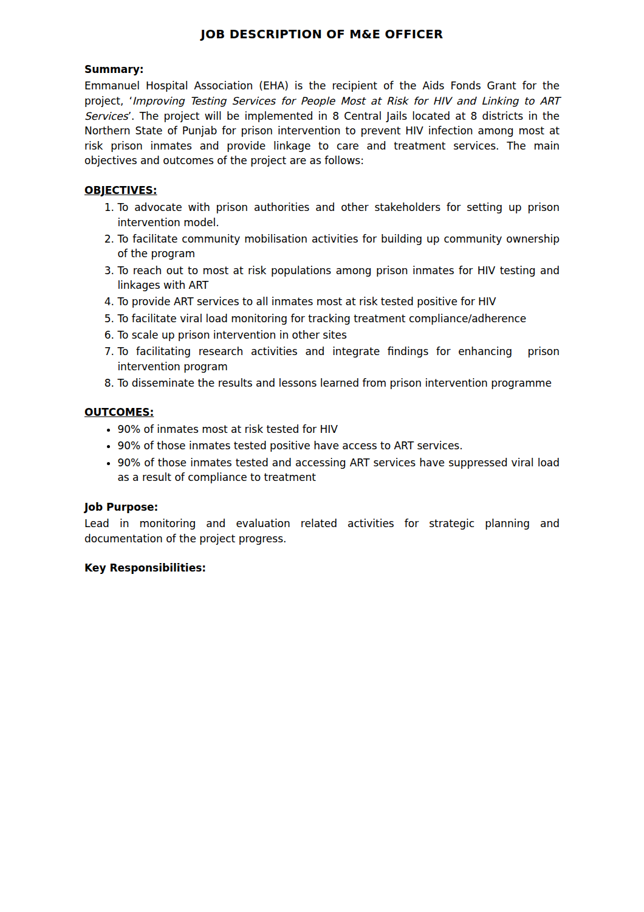JOB DESCRIPTION OF M&E OFFICER
Summary:
Emmanuel Hospital Association (EHA) is the recipient of the Aids Fonds Grant for the project, ‘Improving Testing Services for People Most at Risk for HIV and Linking to ART Services’. The project will be implemented in 8 Central Jails located at 8 districts in the Northern State of Punjab for prison intervention to prevent HIV infection among most at risk prison inmates and provide linkage to care and treatment services. The main objectives and outcomes of the project are as follows:
OBJECTIVES:
To advocate with prison authorities and other stakeholders for setting up prison intervention model.
To facilitate community mobilisation activities for building up community ownership of the program
To reach out to most at risk populations among prison inmates for HIV testing and linkages with ART
To provide ART services to all inmates most at risk tested positive for HIV
To facilitate viral load monitoring for tracking treatment compliance/adherence
To scale up prison intervention in other sites
To facilitating research activities and integrate findings for enhancing prison intervention program
To disseminate the results and lessons learned from prison intervention programme
OUTCOMES:
90% of inmates most at risk tested for HIV
90% of those inmates tested positive have access to ART services.
90% of those inmates tested and accessing ART services have suppressed viral load as a result of compliance to treatment
Job Purpose:
Lead in monitoring and evaluation related activities for strategic planning and documentation of the project progress.
Key Responsibilities: